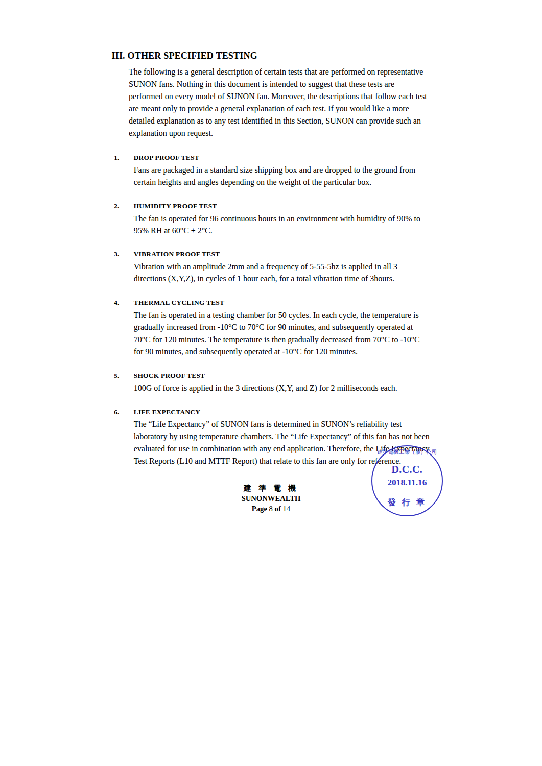III. OTHER SPECIFIED TESTING
The following is a general description of certain tests that are performed on representative SUNON fans. Nothing in this document is intended to suggest that these tests are performed on every model of SUNON fan. Moreover, the descriptions that follow each test are meant only to provide a general explanation of each test. If you would like a more detailed explanation as to any test identified in this Section, SUNON can provide such an explanation upon request.
DROP PROOF TEST
Fans are packaged in a standard size shipping box and are dropped to the ground from certain heights and angles depending on the weight of the particular box.
HUMIDITY PROOF TEST
The fan is operated for 96 continuous hours in an environment with humidity of 90% to 95% RH at 60°C ± 2°C.
VIBRATION PROOF TEST
Vibration with an amplitude 2mm and a frequency of 5-55-5hz is applied in all 3 directions (X,Y,Z), in cycles of 1 hour each, for a total vibration time of 3hours.
THERMAL CYCLING TEST
The fan is operated in a testing chamber for 50 cycles. In each cycle, the temperature is gradually increased from -10°C to 70°C for 90 minutes, and subsequently operated at 70°C for 120 minutes. The temperature is then gradually decreased from 70°C to -10°C for 90 minutes, and subsequently operated at -10°C for 120 minutes.
SHOCK PROOF TEST
100G of force is applied in the 3 directions (X,Y, and Z) for 2 milliseconds each.
LIFE EXPECTANCY
The “Life Expectancy” of SUNON fans is determined in SUNON’s reliability test laboratory by using temperature chambers. The “Life Expectancy” of this fan has not been evaluated for use in combination with any end application. Therefore, the Life Expectancy Test Reports (L10 and MTTF Report) that relate to this fan are only for reference.
建 準 電 機
SUNONWEALTH
Page 8 of 14
建準電機工業（股）公司
D.C.C.
2018.11.16
發 行 章